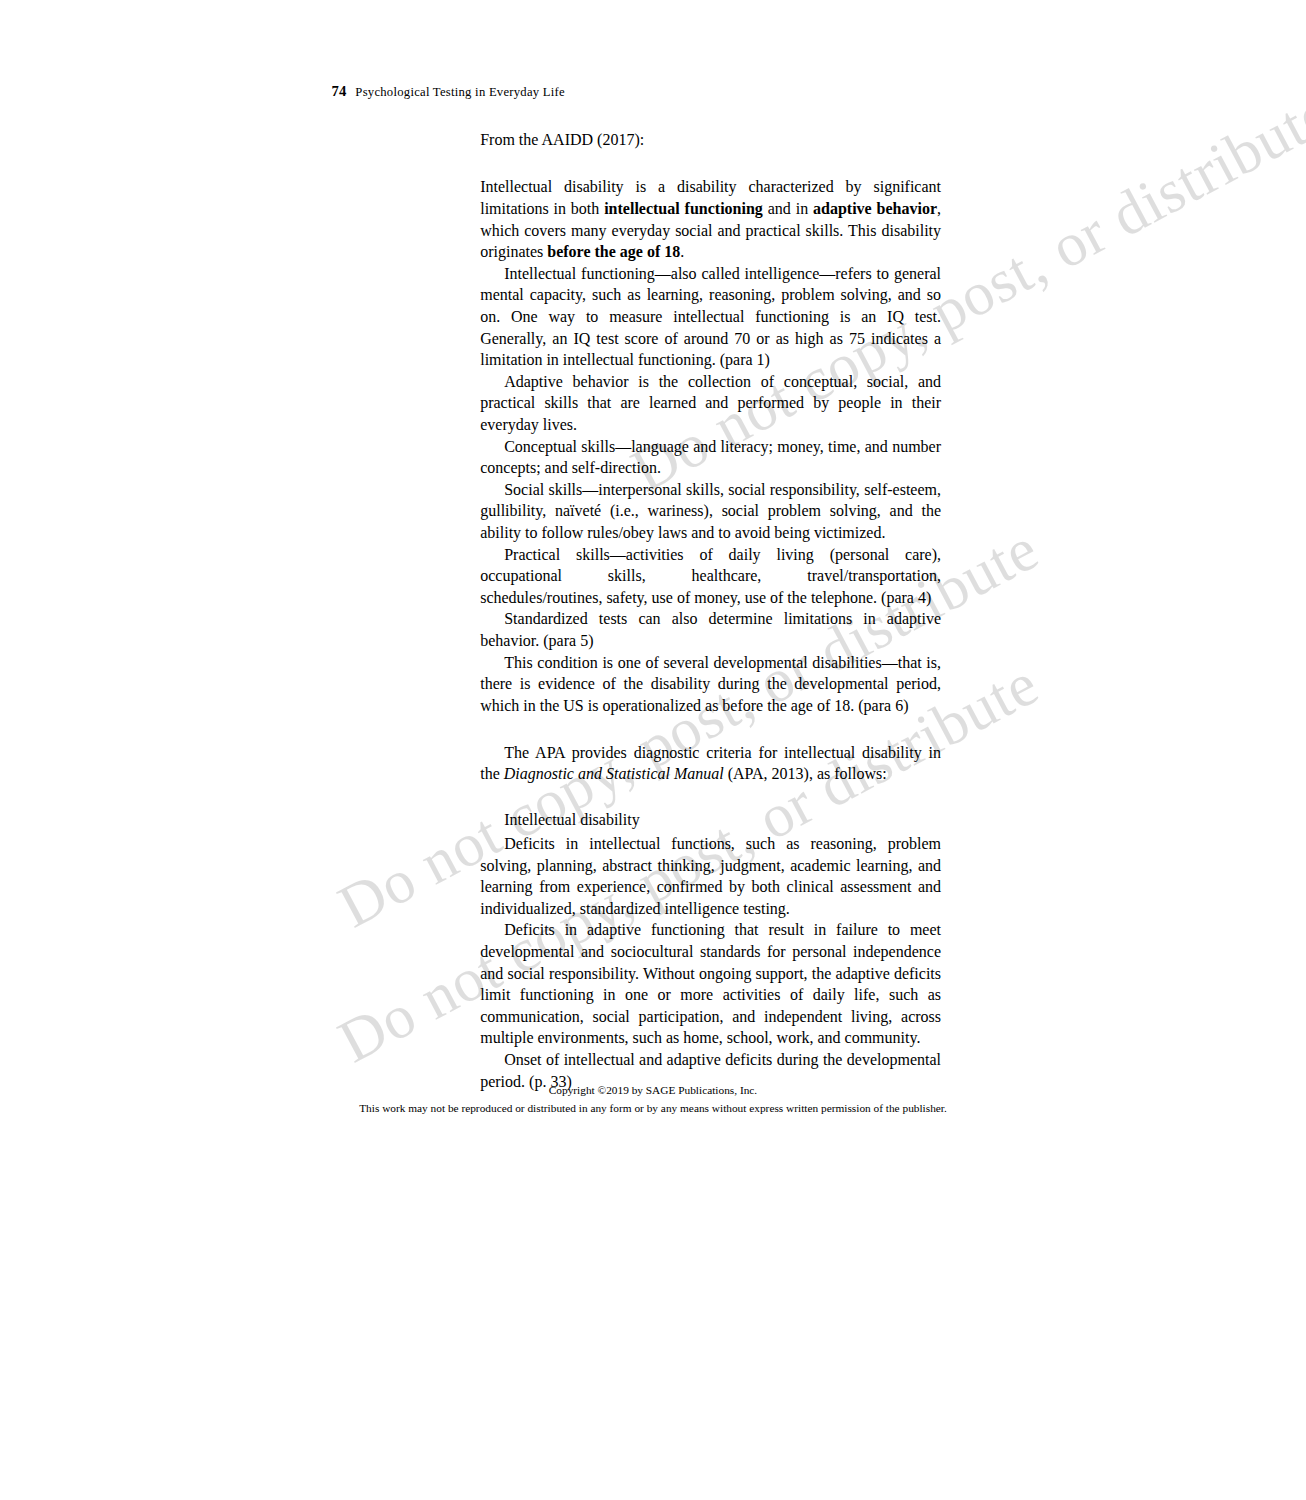74 Psychological Testing in Everyday Life
Do not copy, post, or distribute Do not copy, post, or distribute Do not copy, post, or distribute
From the AAIDD (2017):
Intellectual disability is a disability characterized by significant limitations in both intellectual functioning and in adaptive behavior, which covers many everyday social and practical skills. This disability originates before the age of 18.
Intellectual functioning—also called intelligence—refers to general mental capacity, such as learning, reasoning, problem solving, and so on. One way to measure intellectual functioning is an IQ test. Generally, an IQ test score of around 70 or as high as 75 indicates a limitation in intellectual functioning. (para 1)
Adaptive behavior is the collection of conceptual, social, and practical skills that are learned and performed by people in their everyday lives.
Conceptual skills—language and literacy; money, time, and number concepts; and self-direction.
Social skills—interpersonal skills, social responsibility, self-esteem, gullibility, naïveté (i.e., wariness), social problem solving, and the ability to follow rules/obey laws and to avoid being victimized.
Practical skills—activities of daily living (personal care), occupational skills, healthcare, travel/transportation, schedules/routines, safety, use of money, use of the telephone. (para 4)
Standardized tests can also determine limitations in adaptive behavior. (para 5)
This condition is one of several developmental disabilities—that is, there is evidence of the disability during the developmental period, which in the US is operationalized as before the age of 18. (para 6)
The APA provides diagnostic criteria for intellectual disability in the Diagnostic and Statistical Manual (APA, 2013), as follows:
Intellectual disability
Deficits in intellectual functions, such as reasoning, problem solving, planning, abstract thinking, judgment, academic learning, and learning from experience, confirmed by both clinical assessment and individualized, standardized intelligence testing.
Deficits in adaptive functioning that result in failure to meet developmental and sociocultural standards for personal independence and social responsibility. Without ongoing support, the adaptive deficits limit functioning in one or more activities of daily life, such as communication, social participation, and independent living, across multiple environments, such as home, school, work, and community.
Onset of intellectual and adaptive deficits during the developmental period. (p. 33)
Copyright ©2019 by SAGE Publications, Inc.
This work may not be reproduced or distributed in any form or by any means without express written permission of the publisher.